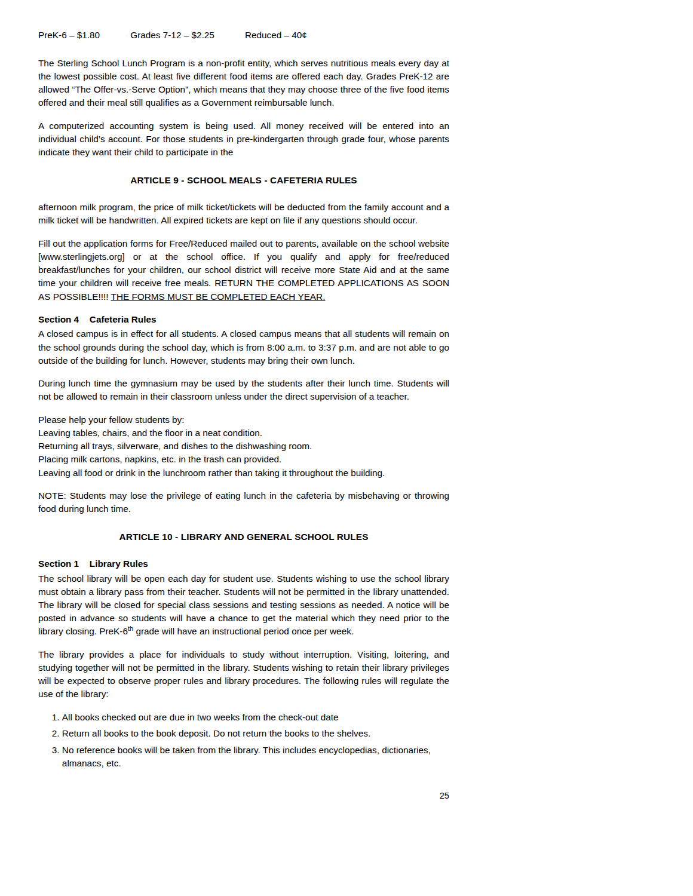PreK-6 – $1.80 Grades 7-12 – $2.25 Reduced – 40¢
The Sterling School Lunch Program is a non-profit entity, which serves nutritious meals every day at the lowest possible cost. At least five different food items are offered each day. Grades PreK-12 are allowed “The Offer-vs.-Serve Option”, which means that they may choose three of the five food items offered and their meal still qualifies as a Government reimbursable lunch.
A computerized accounting system is being used. All money received will be entered into an individual child’s account. For those students in pre-kindergarten through grade four, whose parents indicate they want their child to participate in the
ARTICLE 9 - SCHOOL MEALS - CAFETERIA RULES
afternoon milk program, the price of milk ticket/tickets will be deducted from the family account and a milk ticket will be handwritten. All expired tickets are kept on file if any questions should occur.
Fill out the application forms for Free/Reduced mailed out to parents, available on the school website [www.sterlingjets.org] or at the school office. If you qualify and apply for free/reduced breakfast/lunches for your children, our school district will receive more State Aid and at the same time your children will receive free meals. RETURN THE COMPLETED APPLICATIONS AS SOON AS POSSIBLE!!!! THE FORMS MUST BE COMPLETED EACH YEAR.
Section 4 Cafeteria Rules
A closed campus is in effect for all students. A closed campus means that all students will remain on the school grounds during the school day, which is from 8:00 a.m. to 3:37 p.m. and are not able to go outside of the building for lunch. However, students may bring their own lunch.
During lunch time the gymnasium may be used by the students after their lunch time. Students will not be allowed to remain in their classroom unless under the direct supervision of a teacher.
Please help your fellow students by:
Leaving tables, chairs, and the floor in a neat condition.
Returning all trays, silverware, and dishes to the dishwashing room.
Placing milk cartons, napkins, etc. in the trash can provided.
Leaving all food or drink in the lunchroom rather than taking it throughout the building.
NOTE: Students may lose the privilege of eating lunch in the cafeteria by misbehaving or throwing food during lunch time.
ARTICLE 10 - LIBRARY AND GENERAL SCHOOL RULES
Section 1 Library Rules
The school library will be open each day for student use. Students wishing to use the school library must obtain a library pass from their teacher. Students will not be permitted in the library unattended. The library will be closed for special class sessions and testing sessions as needed. A notice will be posted in advance so students will have a chance to get the material which they need prior to the library closing. PreK-6th grade will have an instructional period once per week.
The library provides a place for individuals to study without interruption. Visiting, loitering, and studying together will not be permitted in the library. Students wishing to retain their library privileges will be expected to observe proper rules and library procedures. The following rules will regulate the use of the library:
All books checked out are due in two weeks from the check-out date
Return all books to the book deposit. Do not return the books to the shelves.
No reference books will be taken from the library. This includes encyclopedias, dictionaries, almanacs, etc.
25